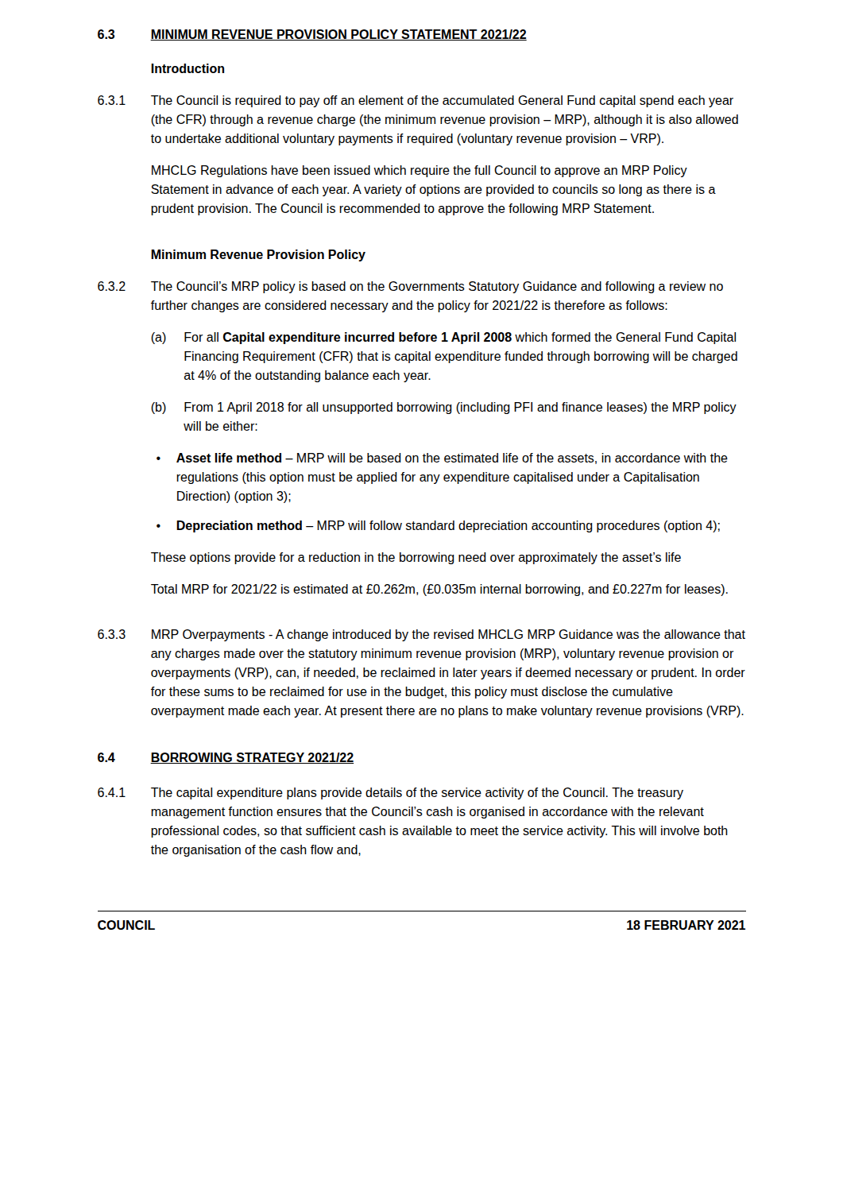6.3
MINIMUM REVENUE PROVISION POLICY STATEMENT 2021/22
Introduction
6.3.1
The Council is required to pay off an element of the accumulated General Fund capital spend each year (the CFR) through a revenue charge (the minimum revenue provision – MRP), although it is also allowed to undertake additional voluntary payments if required (voluntary revenue provision – VRP).
MHCLG Regulations have been issued which require the full Council to approve an MRP Policy Statement in advance of each year. A variety of options are provided to councils so long as there is a prudent provision. The Council is recommended to approve the following MRP Statement.
Minimum Revenue Provision Policy
6.3.2
The Council’s MRP policy is based on the Governments Statutory Guidance and following a review no further changes are considered necessary and the policy for 2021/22 is therefore as follows:
(a) For all Capital expenditure incurred before 1 April 2008 which formed the General Fund Capital Financing Requirement (CFR) that is capital expenditure funded through borrowing will be charged at 4% of the outstanding balance each year.
(b) From 1 April 2018 for all unsupported borrowing (including PFI and finance leases) the MRP policy will be either:
• Asset life method – MRP will be based on the estimated life of the assets, in accordance with the regulations (this option must be applied for any expenditure capitalised under a Capitalisation Direction) (option 3);
• Depreciation method – MRP will follow standard depreciation accounting procedures (option 4);
These options provide for a reduction in the borrowing need over approximately the asset’s life
Total MRP for 2021/22 is estimated at £0.262m, (£0.035m internal borrowing, and £0.227m for leases).
6.3.3
MRP Overpayments - A change introduced by the revised MHCLG MRP Guidance was the allowance that any charges made over the statutory minimum revenue provision (MRP), voluntary revenue provision or overpayments (VRP), can, if needed, be reclaimed in later years if deemed necessary or prudent. In order for these sums to be reclaimed for use in the budget, this policy must disclose the cumulative overpayment made each year. At present there are no plans to make voluntary revenue provisions (VRP).
6.4
BORROWING STRATEGY 2021/22
6.4.1
The capital expenditure plans provide details of the service activity of the Council. The treasury management function ensures that the Council’s cash is organised in accordance with the relevant professional codes, so that sufficient cash is available to meet the service activity. This will involve both the organisation of the cash flow and,
COUNCIL 18 FEBRUARY 2021